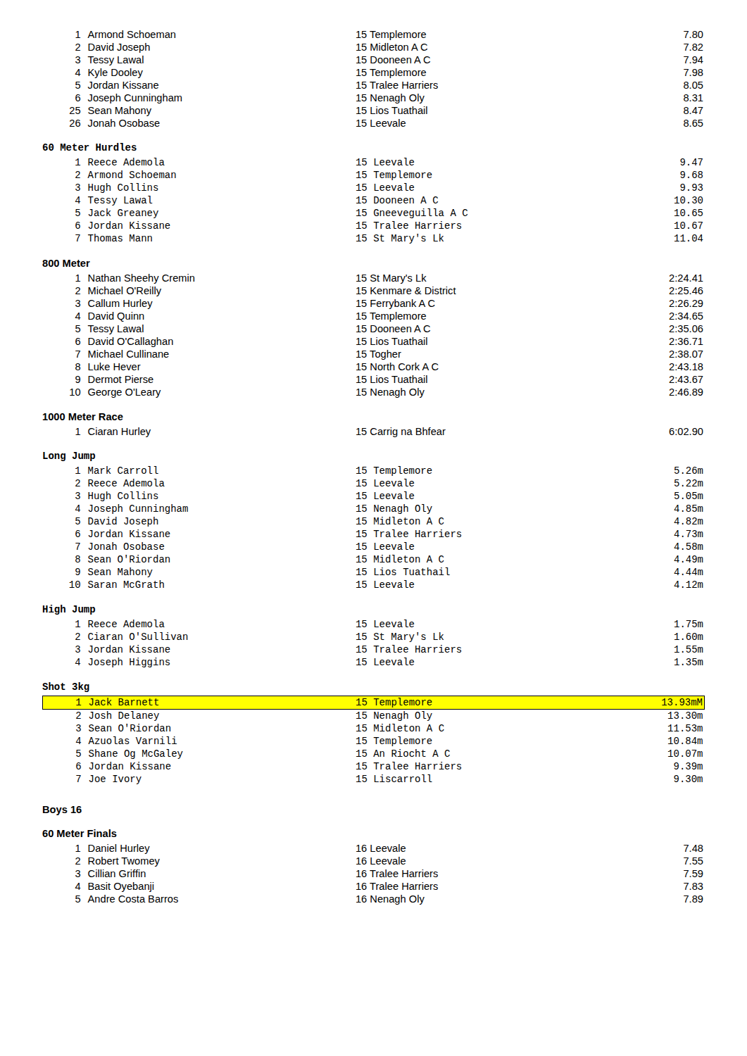| 1 | Armond Schoeman | 15 Templemore | 7.80 |
| 2 | David Joseph | 15 Midleton A C | 7.82 |
| 3 | Tessy Lawal | 15 Dooneen A C | 7.94 |
| 4 | Kyle Dooley | 15 Templemore | 7.98 |
| 5 | Jordan Kissane | 15 Tralee Harriers | 8.05 |
| 6 | Joseph Cunningham | 15 Nenagh Oly | 8.31 |
| 25 | Sean Mahony | 15 Lios Tuathail | 8.47 |
| 26 | Jonah Osobase | 15 Leevale | 8.65 |
60 Meter Hurdles
| 1 | Reece Ademola | 15 Leevale | 9.47 |
| 2 | Armond Schoeman | 15 Templemore | 9.68 |
| 3 | Hugh Collins | 15 Leevale | 9.93 |
| 4 | Tessy Lawal | 15 Dooneen A C | 10.30 |
| 5 | Jack Greaney | 15 Gneeveguilla A C | 10.65 |
| 6 | Jordan Kissane | 15 Tralee Harriers | 10.67 |
| 7 | Thomas Mann | 15 St Mary's Lk | 11.04 |
800 Meter
| 1 | Nathan Sheehy Cremin | 15 St Mary's Lk | 2:24.41 |
| 2 | Michael O'Reilly | 15 Kenmare & District | 2:25.46 |
| 3 | Callum Hurley | 15 Ferrybank A C | 2:26.29 |
| 4 | David Quinn | 15 Templemore | 2:34.65 |
| 5 | Tessy Lawal | 15 Dooneen A C | 2:35.06 |
| 6 | David O'Callaghan | 15 Lios Tuathail | 2:36.71 |
| 7 | Michael Cullinane | 15 Togher | 2:38.07 |
| 8 | Luke Hever | 15 North Cork A C | 2:43.18 |
| 9 | Dermot Pierse | 15 Lios Tuathail | 2:43.67 |
| 10 | George O'Leary | 15 Nenagh Oly | 2:46.89 |
1000 Meter Race
| 1 | Ciaran Hurley | 15 Carrig na Bhfear | 6:02.90 |
Long Jump
| 1 | Mark Carroll | 15 Templemore | 5.26m |
| 2 | Reece Ademola | 15 Leevale | 5.22m |
| 3 | Hugh Collins | 15 Leevale | 5.05m |
| 4 | Joseph Cunningham | 15 Nenagh Oly | 4.85m |
| 5 | David Joseph | 15 Midleton A C | 4.82m |
| 6 | Jordan Kissane | 15 Tralee Harriers | 4.73m |
| 7 | Jonah Osobase | 15 Leevale | 4.58m |
| 8 | Sean O'Riordan | 15 Midleton A C | 4.49m |
| 9 | Sean Mahony | 15 Lios Tuathail | 4.44m |
| 10 | Saran McGrath | 15 Leevale | 4.12m |
High Jump
| 1 | Reece Ademola | 15 Leevale | 1.75m |
| 2 | Ciaran O'Sullivan | 15 St Mary's Lk | 1.60m |
| 3 | Jordan Kissane | 15 Tralee Harriers | 1.55m |
| 4 | Joseph Higgins | 15 Leevale | 1.35m |
Shot 3kg
| 1 | Jack Barnett | 15 Templemore | 13.93mM |
| 2 | Josh Delaney | 15 Nenagh Oly | 13.30m |
| 3 | Sean O'Riordan | 15 Midleton A C | 11.53m |
| 4 | Azuolas Varnili | 15 Templemore | 10.84m |
| 5 | Shane Og McGaley | 15 An Riocht A C | 10.07m |
| 6 | Jordan Kissane | 15 Tralee Harriers | 9.39m |
| 7 | Joe Ivory | 15 Liscarroll | 9.30m |
Boys 16
60 Meter Finals
| 1 | Daniel Hurley | 16 Leevale | 7.48 |
| 2 | Robert Twomey | 16 Leevale | 7.55 |
| 3 | Cillian Griffin | 16 Tralee Harriers | 7.59 |
| 4 | Basit Oyebanji | 16 Tralee Harriers | 7.83 |
| 5 | Andre Costa Barros | 16 Nenagh Oly | 7.89 |